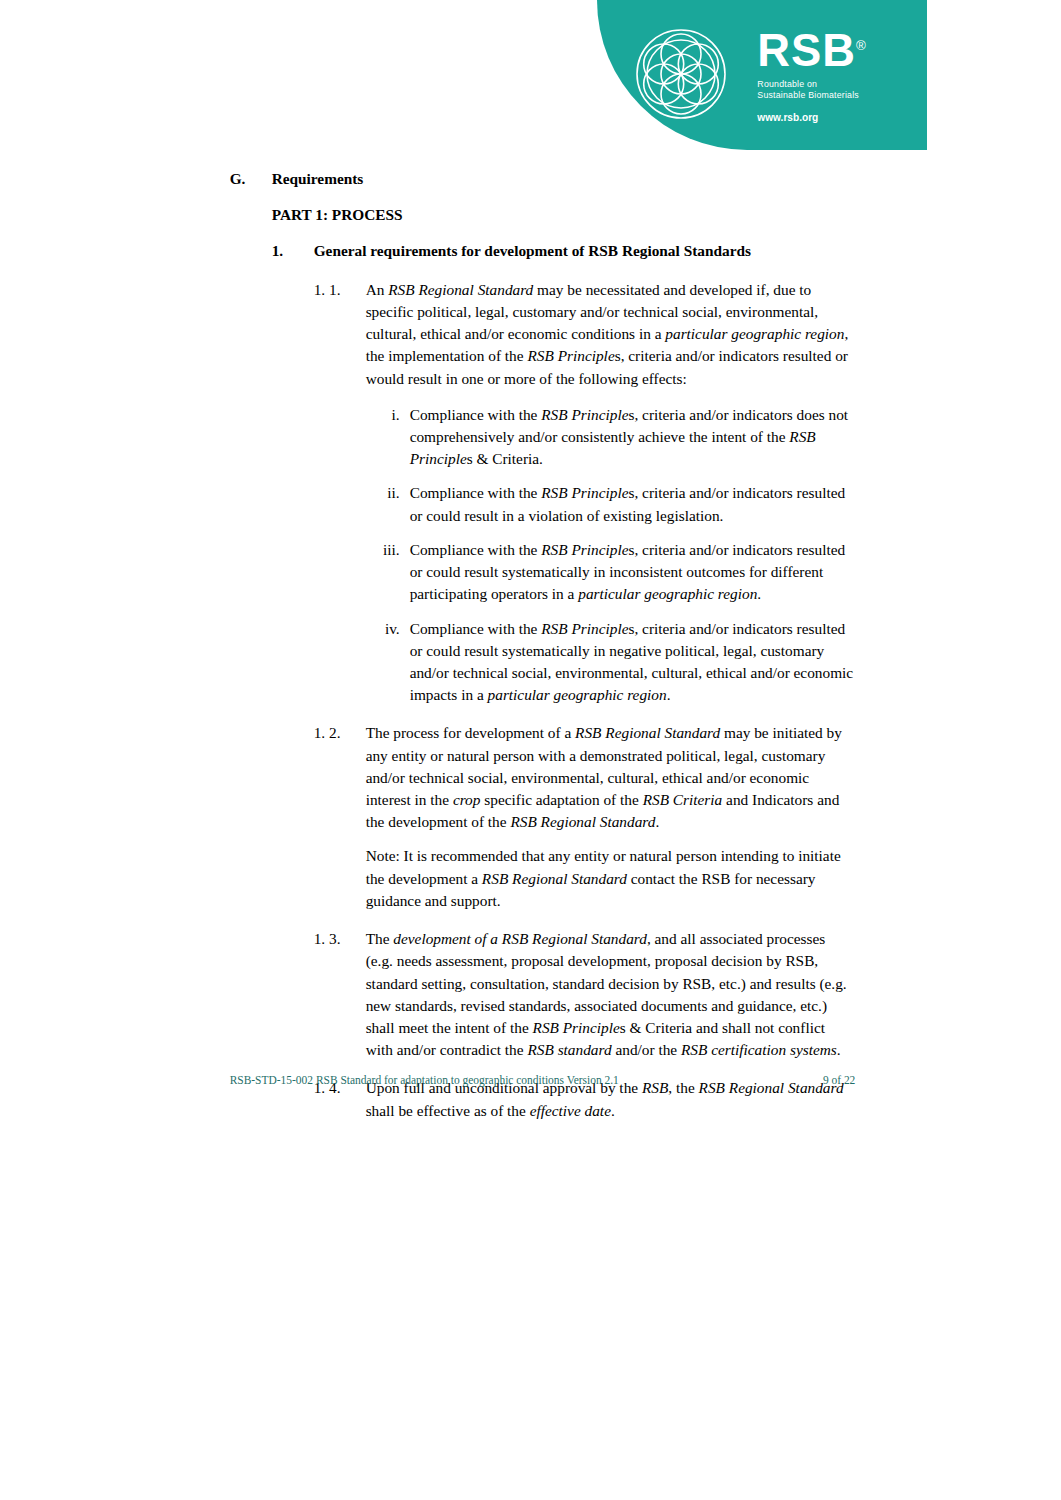RSB®
Roundtable on
Sustainable Biomaterials
www.rsb.org
G. Requirements
PART 1: PROCESS
1. General requirements for development of RSB Regional Standards
1. 1.
An RSB Regional Standard may be necessitated and developed if, due to specific political, legal, customary and/or technical social, environmental, cultural, ethical and/or economic conditions in a particular geographic region, the implementation of the RSB Principles, criteria and/or indicators resulted or would result in one or more of the following effects:
i. Compliance with the RSB Principles, criteria and/or indicators does not comprehensively and/or consistently achieve the intent of the RSB Principles & Criteria.
ii. Compliance with the RSB Principles, criteria and/or indicators resulted or could result in a violation of existing legislation.
iii. Compliance with the RSB Principles, criteria and/or indicators resulted or could result systematically in inconsistent outcomes for different participating operators in a particular geographic region.
iv. Compliance with the RSB Principles, criteria and/or indicators resulted or could result systematically in negative political, legal, customary and/or technical social, environmental, cultural, ethical and/or economic impacts in a particular geographic region.
1. 2.
The process for development of a RSB Regional Standard may be initiated by any entity or natural person with a demonstrated political, legal, customary and/or technical social, environmental, cultural, ethical and/or economic interest in the crop specific adaptation of the RSB Criteria and Indicators and the development of the RSB Regional Standard.
Note: It is recommended that any entity or natural person intending to initiate the development a RSB Regional Standard contact the RSB for necessary guidance and support.
1. 3.
The development of a RSB Regional Standard, and all associated processes (e.g. needs assessment, proposal development, proposal decision by RSB, standard setting, consultation, standard decision by RSB, etc.) and results (e.g. new standards, revised standards, associated documents and guidance, etc.) shall meet the intent of the RSB Principles & Criteria and shall not conflict with and/or contradict the RSB standard and/or the RSB certification systems.
1. 4.
Upon full and unconditional approval by the RSB, the RSB Regional Standard shall be effective as of the effective date.
RSB-STD-15-002 RSB Standard for adaptation to geographic conditions Version 2.1 9 of 22